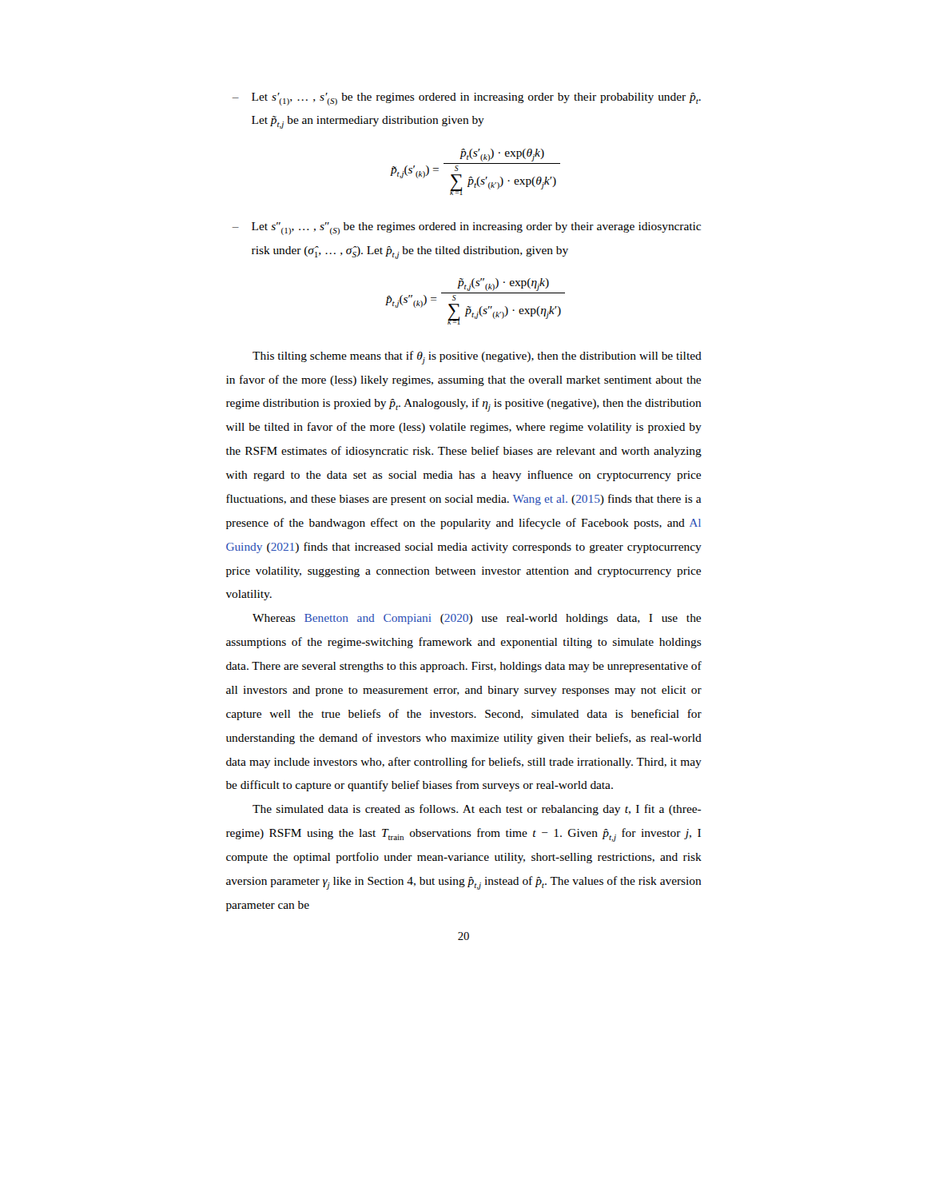Let s′(1), … , s′(S) be the regimes ordered in increasing order by their probability under p̂t. Let p̃t,j be an intermediary distribution given by
p̃t,j(s′(k)) = p̂t(s′(k)) · exp(θjk) S ∑ k′=1 p̂t(s′(k′)) · exp(θjk′)
Let s″(1), … , s″(S) be the regimes ordered in increasing order by their average idiosyncratic risk under (σ̂1, … , σ̂S). Let p̂t,j be the tilted distribution, given by
p̂t,j(s″(k)) = p̃t,j(s″(k)) · exp(ηjk) S ∑ k′=1 p̃t,j(s″(k′)) · exp(ηjk′)
This tilting scheme means that if θj is positive (negative), then the distribution will be tilted in favor of the more (less) likely regimes, assuming that the overall market sentiment about the regime distribution is proxied by p̂t. Analogously, if ηj is positive (negative), then the distribution will be tilted in favor of the more (less) volatile regimes, where regime volatility is proxied by the RSFM estimates of idiosyncratic risk. These belief biases are relevant and worth analyzing with regard to the data set as social media has a heavy influence on cryptocurrency price fluctuations, and these biases are present on social media. Wang et al. (2015) finds that there is a presence of the bandwagon effect on the popularity and lifecycle of Facebook posts, and Al Guindy (2021) finds that increased social media activity corresponds to greater cryptocurrency price volatility, suggesting a connection between investor attention and cryptocurrency price volatility.
Whereas Benetton and Compiani (2020) use real-world holdings data, I use the assumptions of the regime-switching framework and exponential tilting to simulate holdings data. There are several strengths to this approach. First, holdings data may be unrepresentative of all investors and prone to measurement error, and binary survey responses may not elicit or capture well the true beliefs of the investors. Second, simulated data is beneficial for understanding the demand of investors who maximize utility given their beliefs, as real-world data may include investors who, after controlling for beliefs, still trade irrationally. Third, it may be difficult to capture or quantify belief biases from surveys or real-world data.
The simulated data is created as follows. At each test or rebalancing day t, I fit a (three-regime) RSFM using the last Ttrain observations from time t − 1. Given p̂t,j for investor j, I compute the optimal portfolio under mean-variance utility, short-selling restrictions, and risk aversion parameter γj like in Section 4, but using p̂t,j instead of p̂t. The values of the risk aversion parameter can be
20